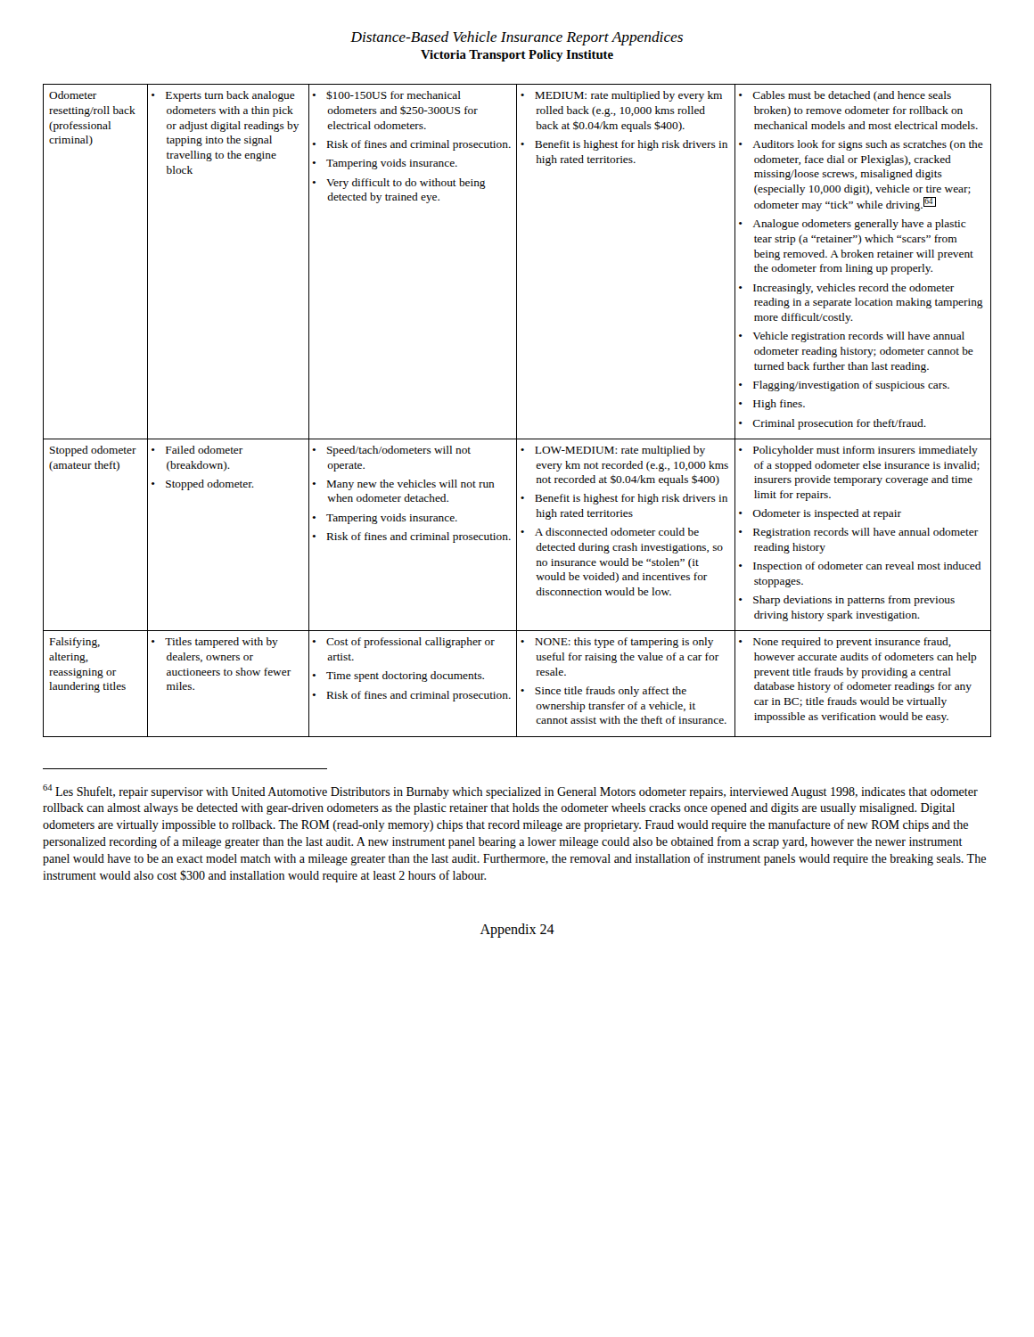Distance-Based Vehicle Insurance Report Appendices
Victoria Transport Policy Institute
| Odometer resetting/roll back (professional criminal) | Experts turn back analogue odometers with a thin pick or adjust digital readings by tapping into the signal travelling to the engine block | $100-150US for mechanical odometers and $250-300US for electrical odometers. Risk of fines and criminal prosecution. Tampering voids insurance. Very difficult to do without being detected by trained eye. | MEDIUM: rate multiplied by every km rolled back (e.g., 10,000 kms rolled back at $0.04/km equals $400). Benefit is highest for high risk drivers in high rated territories. | Cables must be detached (and hence seals broken) to remove odometer for rollback on mechanical models and most electrical models. Auditors look for signs such as scratches (on the odometer, face dial or Plexiglas), cracked missing/loose screws, misaligned digits (especially 10,000 digit), vehicle or tire wear; odometer may “tick” while driving. 64 Analogue odometers generally have a plastic tear strip (a “retainer”) which “scars” from being removed. A broken retainer will prevent the odometer from lining up properly. Increasingly, vehicles record the odometer reading in a separate location making tampering more difficult/costly. Vehicle registration records will have annual odometer reading history; odometer cannot be turned back further than last reading. Flagging/investigation of suspicious cars. High fines. Criminal prosecution for theft/fraud. |
| Stopped odometer (amateur theft) | Failed odometer (breakdown). Stopped odometer. | Speed/tach/odometers will not operate. Many new the vehicles will not run when odometer detached. Tampering voids insurance. Risk of fines and criminal prosecution. | LOW-MEDIUM: rate multiplied by every km not recorded (e.g., 10,000 kms not recorded at $0.04/km equals $400) Benefit is highest for high risk drivers in high rated territories A disconnected odometer could be detected during crash investigations, so no insurance would be “stolen” (it would be voided) and incentives for disconnection would be low. | Policyholder must inform insurers immediately of a stopped odometer else insurance is invalid; insurers provide temporary coverage and time limit for repairs. Odometer is inspected at repair Registration records will have annual odometer reading history Inspection of odometer can reveal most induced stoppages. Sharp deviations in patterns from previous driving history spark investigation. |
| Falsifying, altering, reassigning or laundering titles | Titles tampered with by dealers, owners or auctioneers to show fewer miles. | Cost of professional calligrapher or artist. Time spent doctoring documents. Risk of fines and criminal prosecution. | NONE: this type of tampering is only useful for raising the value of a car for resale. Since title frauds only affect the ownership transfer of a vehicle, it cannot assist with the theft of insurance. | None required to prevent insurance fraud, however accurate audits of odometers can help prevent title frauds by providing a central database history of odometer readings for any car in BC; title frauds would be virtually impossible as verification would be easy. |
64 Les Shufelt, repair supervisor with United Automotive Distributors in Burnaby which specialized in General Motors odometer repairs, interviewed August 1998, indicates that odometer rollback can almost always be detected with gear-driven odometers as the plastic retainer that holds the odometer wheels cracks once opened and digits are usually misaligned. Digital odometers are virtually impossible to rollback. The ROM (read-only memory) chips that record mileage are proprietary. Fraud would require the manufacture of new ROM chips and the personalized recording of a mileage greater than the last audit. A new instrument panel bearing a lower mileage could also be obtained from a scrap yard, however the newer instrument panel would have to be an exact model match with a mileage greater than the last audit. Furthermore, the removal and installation of instrument panels would require the breaking seals. The instrument would also cost $300 and installation would require at least 2 hours of labour.
Appendix 24